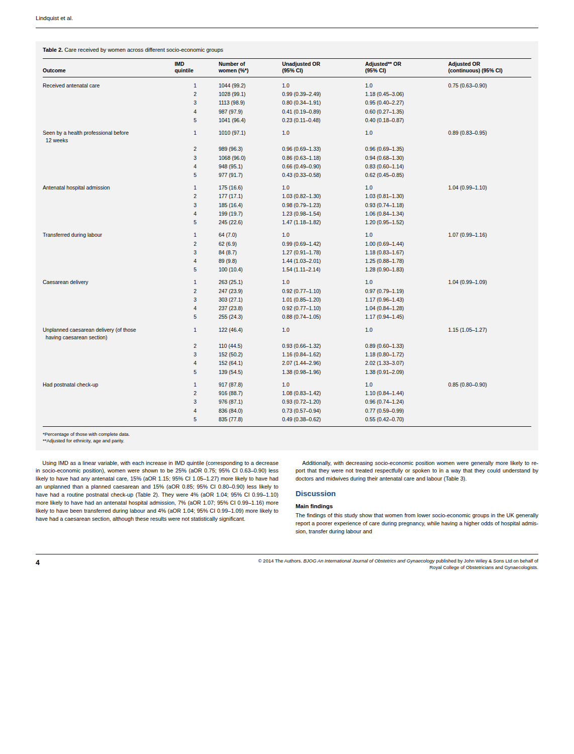Lindquist et al.
Table 2. Care received by women across different socio-economic groups
| Outcome | IMD quintile | Number of women (%*) | Unadjusted OR (95% CI) | Adjusted** OR (95% CI) | Adjusted OR (continuous) (95% CI) |
| --- | --- | --- | --- | --- | --- |
| Received antenatal care | 1 | 1044 (99.2) | 1.0 | 1.0 | 0.75 (0.63–0.90) |
| | 2 | 1028 (99.1) | 0.99 (0.39–2.49) | 1.18 (0.45–3.06) | |
| | 3 | 1113 (98.9) | 0.80 (0.34–1.91) | 0.95 (0.40–2.27) | |
| | 4 | 987 (97.9) | 0.41 (0.19–0.89) | 0.60 (0.27–1.35) | |
| | 5 | 1041 (96.4) | 0.23 (0.11–0.48) | 0.40 (0.18–0.87) | |
| Seen by a health professional before 12 weeks | 1 | 1010 (97.1) | 1.0 | 1.0 | 0.89 (0.83–0.95) |
| | 2 | 989 (96.3) | 0.96 (0.69–1.33) | 0.96 (0.69–1.35) | |
| | 3 | 1068 (96.0) | 0.86 (0.63–1.18) | 0.94 (0.68–1.30) | |
| | 4 | 948 (95.1) | 0.66 (0.49–0.90) | 0.83 (0.60–1.14) | |
| | 5 | 977 (91.7) | 0.43 (0.33–0.58) | 0.62 (0.45–0.85) | |
| Antenatal hospital admission | 1 | 175 (16.6) | 1.0 | 1.0 | 1.04 (0.99–1.10) |
| | 2 | 177 (17.1) | 1.03 (0.82–1.30) | 1.03 (0.81–1.30) | |
| | 3 | 185 (16.4) | 0.98 (0.79–1.23) | 0.93 (0.74–1.18) | |
| | 4 | 199 (19.7) | 1.23 (0.98–1.54) | 1.06 (0.84–1.34) | |
| | 5 | 245 (22.6) | 1.47 (1.18–1.82) | 1.20 (0.95–1.52) | |
| Transferred during labour | 1 | 64 (7.0) | 1.0 | 1.0 | 1.07 (0.99–1.16) |
| | 2 | 62 (6.9) | 0.99 (0.69–1.42) | 1.00 (0.69–1.44) | |
| | 3 | 84 (8.7) | 1.27 (0.91–1.78) | 1.18 (0.83–1.67) | |
| | 4 | 89 (9.8) | 1.44 (1.03–2.01) | 1.25 (0.88–1.78) | |
| | 5 | 100 (10.4) | 1.54 (1.11–2.14) | 1.28 (0.90–1.83) | |
| Caesarean delivery | 1 | 263 (25.1) | 1.0 | 1.0 | 1.04 (0.99–1.09) |
| | 2 | 247 (23.9) | 0.92 (0.77–1.10) | 0.97 (0.79–1.19) | |
| | 3 | 303 (27.1) | 1.01 (0.85–1.20) | 1.17 (0.96–1.43) | |
| | 4 | 237 (23.8) | 0.92 (0.77–1.10) | 1.04 (0.84–1.28) | |
| | 5 | 255 (24.3) | 0.88 (0.74–1.05) | 1.17 (0.94–1.45) | |
| Unplanned caesarean delivery (of those having caesarean section) | 1 | 122 (46.4) | 1.0 | 1.0 | 1.15 (1.05–1.27) |
| | 2 | 110 (44.5) | 0.93 (0.66–1.32) | 0.89 (0.60–1.33) | |
| | 3 | 152 (50.2) | 1.16 (0.84–1.62) | 1.18 (0.80–1.72) | |
| | 4 | 152 (64.1) | 2.07 (1.44–2.96) | 2.02 (1.33–3.07) | |
| | 5 | 139 (54.5) | 1.38 (0.98–1.96) | 1.38 (0.91–2.09) | |
| Had postnatal check-up | 1 | 917 (87.8) | 1.0 | 1.0 | 0.85 (0.80–0.90) |
| | 2 | 916 (88.7) | 1.08 (0.83–1.42) | 1.10 (0.84–1.44) | |
| | 3 | 976 (87.1) | 0.93 (0.72–1.20) | 0.96 (0.74–1.24) | |
| | 4 | 836 (84.0) | 0.73 (0.57–0.94) | 0.77 (0.59–0.99) | |
| | 5 | 835 (77.8) | 0.49 (0.38–0.62) | 0.55 (0.42–0.70) | |
*Percentage of those with complete data.
**Adjusted for ethnicity, age and parity.
Using IMD as a linear variable, with each increase in IMD quintile (corresponding to a decrease in socio-economic position), women were shown to be 25% (aOR 0.75; 95% CI 0.63–0.90) less likely to have had any antenatal care, 15% (aOR 1.15; 95% CI 1.05–1.27) more likely to have had an unplanned than a planned caesarean and 15% (aOR 0.85; 95% CI 0.80–0.90) less likely to have had a routine postnatal check-up (Table 2). They were 4% (aOR 1.04; 95% CI 0.99–1.10) more likely to have had an antenatal hospital admission, 7% (aOR 1.07; 95% CI 0.99–1.16) more likely to have been transferred during labour and 4% (aOR 1.04; 95% CI 0.99–1.09) more likely to have had a caesarean section, although these results were not statistically significant.
Additionally, with decreasing socio-economic position women were generally more likely to report that they were not treated respectfully or spoken to in a way that they could understand by doctors and midwives during their antenatal care and labour (Table 3).
Discussion
Main findings
The findings of this study show that women from lower socio-economic groups in the UK generally report a poorer experience of care during pregnancy, while having a higher odds of hospital admission, transfer during labour and
4
© 2014 The Authors. BJOG An International Journal of Obstetrics and Gynaecology published by John Wiley & Sons Ltd on behalf of
Royal College of Obstetricians and Gynaecologists.